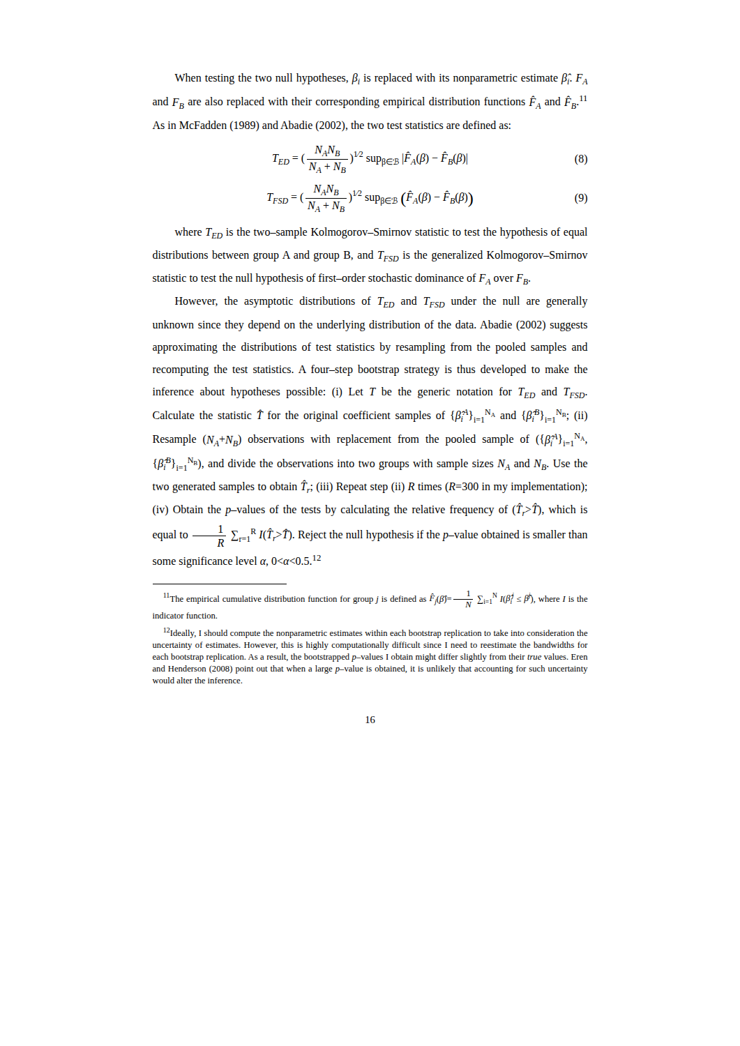When testing the two null hypotheses, βi is replaced with its nonparametric estimate β̂i. FA and FB are also replaced with their corresponding empirical distribution functions F̂A and F̂B.11 As in McFadden (1989) and Abadie (2002), the two test statistics are defined as:
TED = (NANB NA + NB)1⁄2 supβ∈ℬ |F̂A(β) − F̂B(β)| (8)
TFSD = (NANB NA + NB)1⁄2 supβ∈ℬ (F̂A(β) − F̂B(β)) (9)
where TED is the two–sample Kolmogorov–Smirnov statistic to test the hypothesis of equal distributions between group A and group B, and TFSD is the generalized Kolmogorov–Smirnov statistic to test the null hypothesis of first–order stochastic dominance of FA over FB.
However, the asymptotic distributions of TED and TFSD under the null are generally unknown since they depend on the underlying distribution of the data. Abadie (2002) suggests approximating the distributions of test statistics by resampling from the pooled samples and recomputing the test statistics. A four–step bootstrap strategy is thus developed to make the inference about hypotheses possible: (i) Let T be the generic notation for TED and TFSD. Calculate the statistic T̂ for the original coefficient samples of {β̂iA}i=1 NA and {β̂iB}i=1 NB; (ii) Resample (NA+NB) observations with replacement from the pooled sample of ({β̂iA}i=1 NA, {β̂iB}i=1 NB), and divide the observations into two groups with sample sizes NA and NB. Use the two generated samples to obtain T̂r; (iii) Repeat step (ii) R times (R=300 in my implementation); (iv) Obtain the p–values of the tests by calculating the relative frequency of (T̂r>T̂), which is equal to 1 R ∑r=1 R I(T̂r>T̂). Reject the null hypothesis if the p–value obtained is smaller than some significance level α, 0<α<0.5.12
11 The empirical cumulative distribution function for group j is defined as F̂j(β̂)=1 N ∑i=1 N I(β̂ij ≤ β̂j), where I is the indicator function.
12 Ideally, I should compute the nonparametric estimates within each bootstrap replication to take into consideration the uncertainty of estimates. However, this is highly computationally difficult since I need to reestimate the bandwidths for each bootstrap replication. As a result, the bootstrapped p–values I obtain might differ slightly from their true values. Eren and Henderson (2008) point out that when a large p–value is obtained, it is unlikely that accounting for such uncertainty would alter the inference.
16